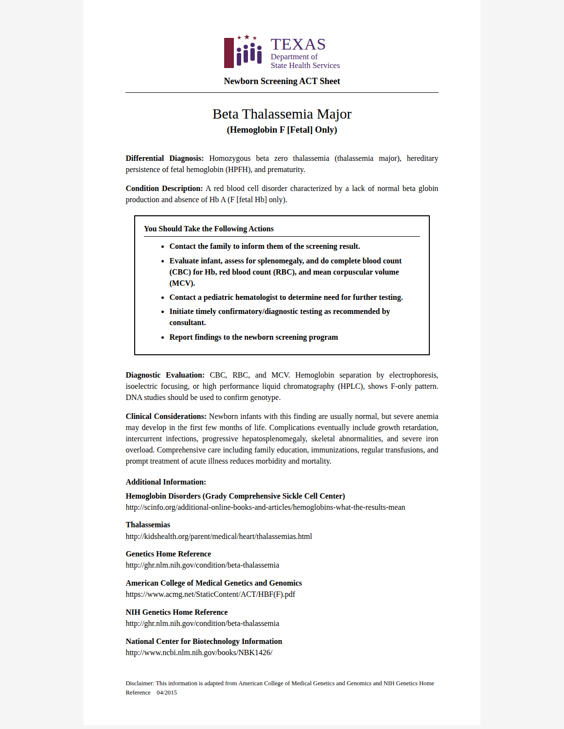★
★
★
TEXAS
Department of
State Health Services
Newborn Screening ACT Sheet
Beta Thalassemia Major
(Hemoglobin F [Fetal] Only)
Differential Diagnosis: Homozygous beta zero thalassemia (thalassemia major), hereditary persistence of fetal hemoglobin (HPFH), and prematurity.
Condition Description: A red blood cell disorder characterized by a lack of normal beta globin production and absence of Hb A (F [fetal Hb] only).
You Should Take the Following Actions
Contact the family to inform them of the screening result.
Evaluate infant, assess for splenomegaly, and do complete blood count (CBC) for Hb, red blood count (RBC), and mean corpuscular volume (MCV).
Contact a pediatric hematologist to determine need for further testing.
Initiate timely confirmatory/diagnostic testing as recommended by consultant.
Report findings to the newborn screening program
Diagnostic Evaluation: CBC, RBC, and MCV. Hemoglobin separation by electrophoresis, isoelectric focusing, or high performance liquid chromatography (HPLC), shows F-only pattern. DNA studies should be used to confirm genotype.
Clinical Considerations: Newborn infants with this finding are usually normal, but severe anemia may develop in the first few months of life. Complications eventually include growth retardation, intercurrent infections, progressive hepatosplenomegaly, skeletal abnormalities, and severe iron overload. Comprehensive care including family education, immunizations, regular transfusions, and prompt treatment of acute illness reduces morbidity and mortality.
Additional Information:
Hemoglobin Disorders (Grady Comprehensive Sickle Cell Center) http://scinfo.org/additional-online-books-and-articles/hemoglobins-what-the-results-mean
Thalassemias http://kidshealth.org/parent/medical/heart/thalassemias.html
Genetics Home Reference http://ghr.nlm.nih.gov/condition/beta-thalassemia
American College of Medical Genetics and Genomics https://www.acmg.net/StaticContent/ACT/HBF(F).pdf
NIH Genetics Home Reference http://ghr.nlm.nih.gov/condition/beta-thalassemia
National Center for Biotechnology Information http://www.ncbi.nlm.nih.gov/books/NBK1426/
Disclaimer: This information is adapted from American College of Medical Genetics and Genomics and NIH Genetics Home Reference 04/2015